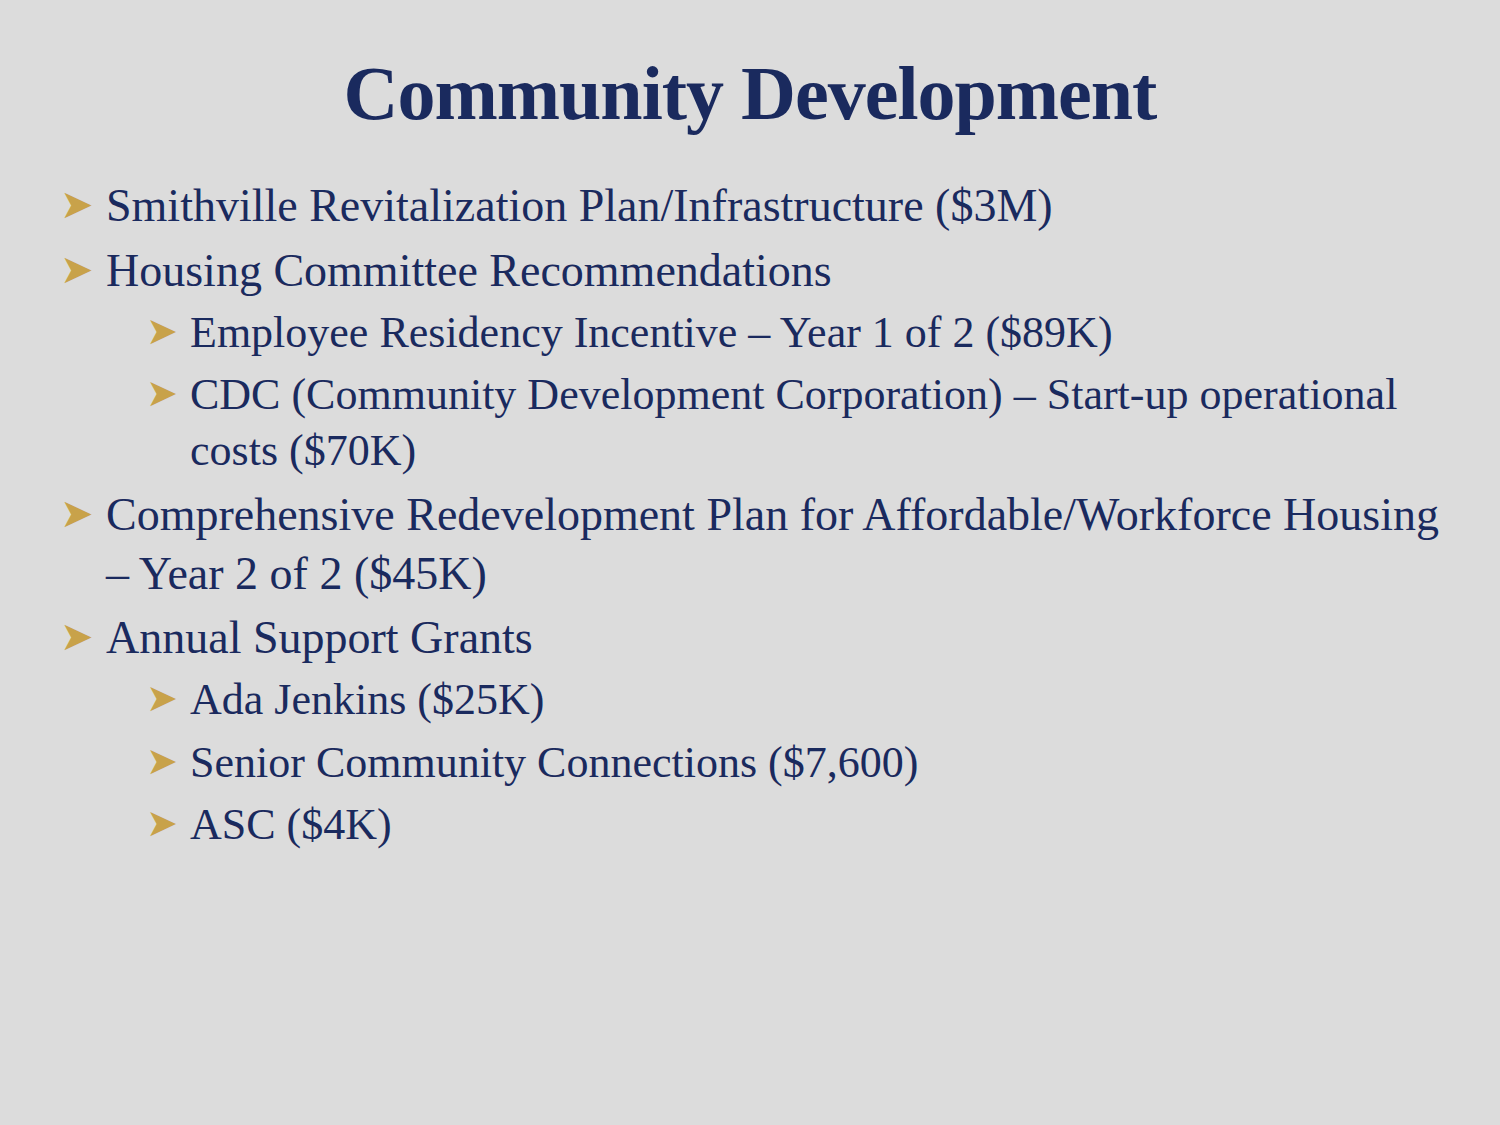Community Development
Smithville Revitalization Plan/Infrastructure ($3M)
Housing Committee Recommendations
Employee Residency Incentive – Year 1 of 2 ($89K)
CDC (Community Development Corporation) – Start-up operational costs ($70K)
Comprehensive Redevelopment Plan for Affordable/Workforce Housing – Year 2 of 2 ($45K)
Annual Support Grants
Ada Jenkins ($25K)
Senior Community Connections ($7,600)
ASC ($4K)